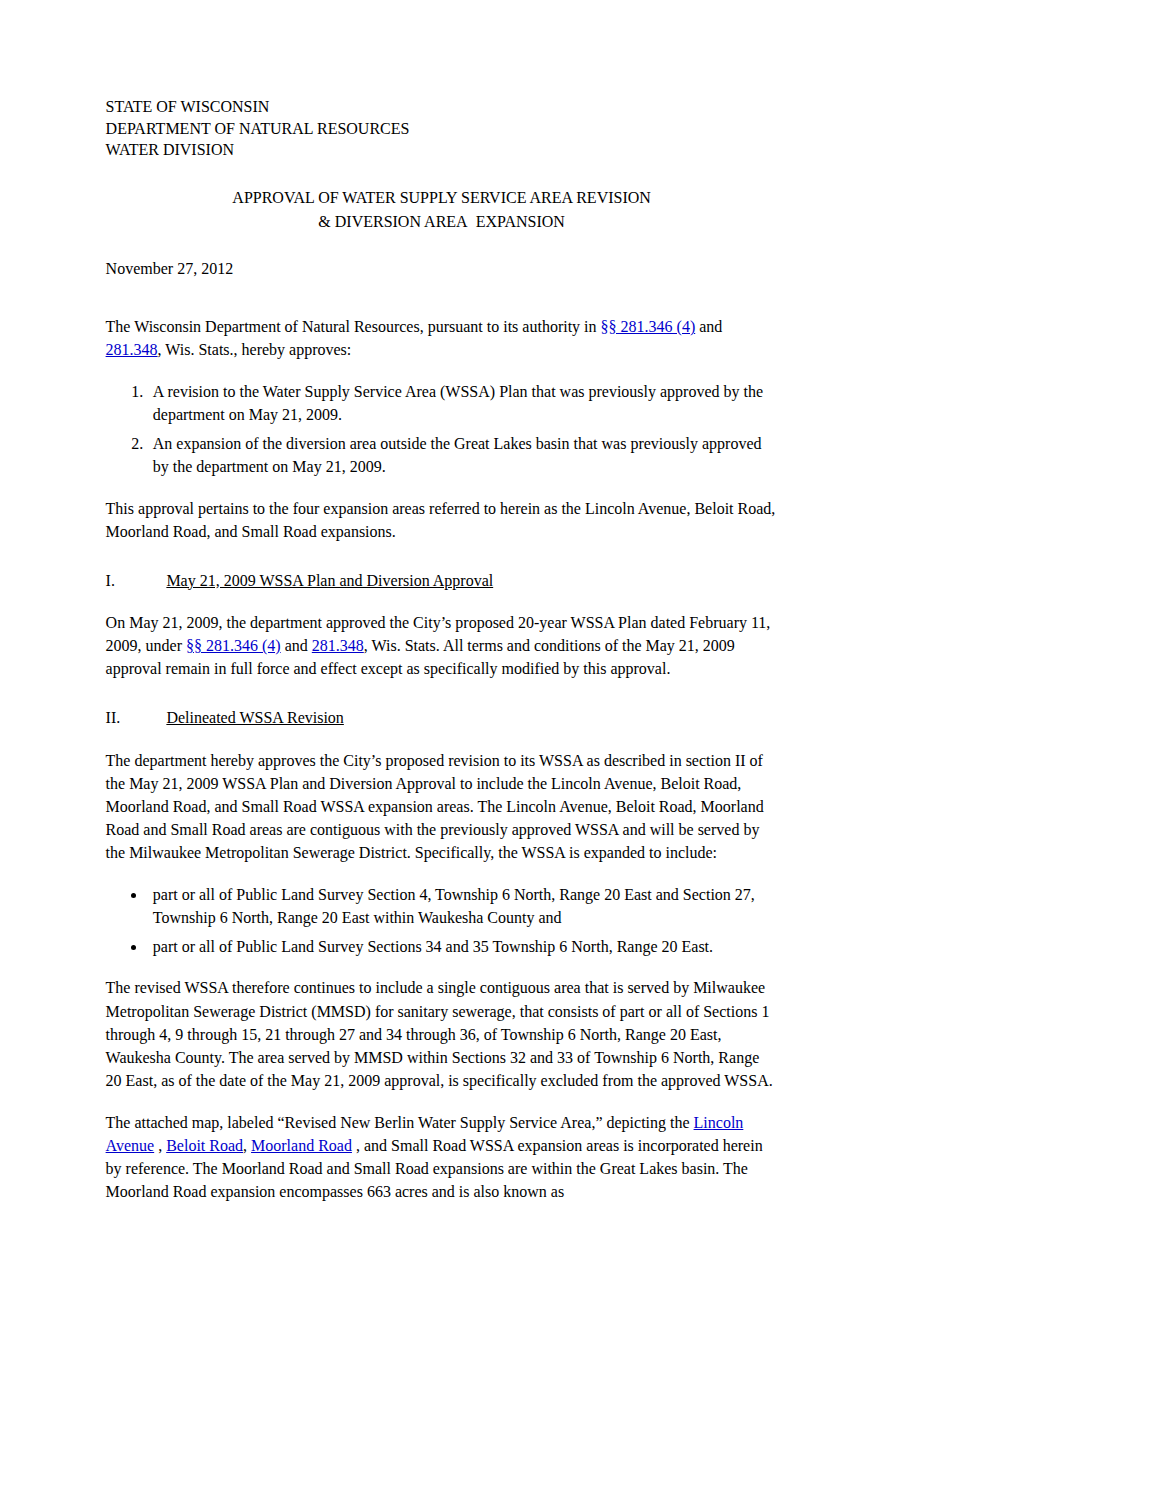STATE OF WISCONSIN
DEPARTMENT OF NATURAL RESOURCES
WATER DIVISION
APPROVAL OF WATER SUPPLY SERVICE AREA REVISION
& DIVERSION AREA EXPANSION
November 27, 2012
The Wisconsin Department of Natural Resources, pursuant to its authority in §§ 281.346 (4) and 281.348, Wis. Stats., hereby approves:
A revision to the Water Supply Service Area (WSSA) Plan that was previously approved by the department on May 21, 2009.
An expansion of the diversion area outside the Great Lakes basin that was previously approved by the department on May 21, 2009.
This approval pertains to the four expansion areas referred to herein as the Lincoln Avenue, Beloit Road, Moorland Road, and Small Road expansions.
I.
May 21, 2009 WSSA Plan and Diversion Approval
On May 21, 2009, the department approved the City’s proposed 20-year WSSA Plan dated February 11, 2009, under §§ 281.346 (4) and 281.348, Wis. Stats. All terms and conditions of the May 21, 2009 approval remain in full force and effect except as specifically modified by this approval.
II.
Delineated WSSA Revision
The department hereby approves the City’s proposed revision to its WSSA as described in section II of the May 21, 2009 WSSA Plan and Diversion Approval to include the Lincoln Avenue, Beloit Road, Moorland Road, and Small Road WSSA expansion areas. The Lincoln Avenue, Beloit Road, Moorland Road and Small Road areas are contiguous with the previously approved WSSA and will be served by the Milwaukee Metropolitan Sewerage District. Specifically, the WSSA is expanded to include:
part or all of Public Land Survey Section 4, Township 6 North, Range 20 East and Section 27, Township 6 North, Range 20 East within Waukesha County and
part or all of Public Land Survey Sections 34 and 35 Township 6 North, Range 20 East.
The revised WSSA therefore continues to include a single contiguous area that is served by Milwaukee Metropolitan Sewerage District (MMSD) for sanitary sewerage, that consists of part or all of Sections 1 through 4, 9 through 15, 21 through 27 and 34 through 36, of Township 6 North, Range 20 East, Waukesha County. The area served by MMSD within Sections 32 and 33 of Township 6 North, Range 20 East, as of the date of the May 21, 2009 approval, is specifically excluded from the approved WSSA.
The attached map, labeled “Revised New Berlin Water Supply Service Area,” depicting the Lincoln Avenue , Beloit Road, Moorland Road , and Small Road WSSA expansion areas is incorporated herein by reference. The Moorland Road and Small Road expansions are within the Great Lakes basin. The Moorland Road expansion encompasses 663 acres and is also known as